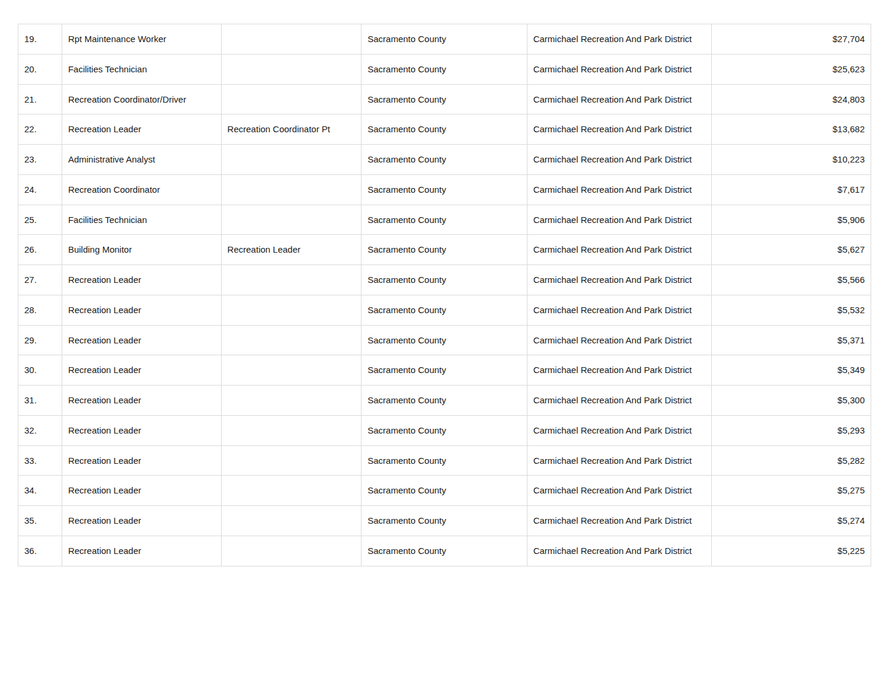| 19. | Rpt Maintenance Worker | | Sacramento County | Carmichael Recreation And Park District | $27,704 |
| 20. | Facilities Technician | | Sacramento County | Carmichael Recreation And Park District | $25,623 |
| 21. | Recreation Coordinator/Driver | | Sacramento County | Carmichael Recreation And Park District | $24,803 |
| 22. | Recreation Leader | Recreation Coordinator Pt | Sacramento County | Carmichael Recreation And Park District | $13,682 |
| 23. | Administrative Analyst | | Sacramento County | Carmichael Recreation And Park District | $10,223 |
| 24. | Recreation Coordinator | | Sacramento County | Carmichael Recreation And Park District | $7,617 |
| 25. | Facilities Technician | | Sacramento County | Carmichael Recreation And Park District | $5,906 |
| 26. | Building Monitor | Recreation Leader | Sacramento County | Carmichael Recreation And Park District | $5,627 |
| 27. | Recreation Leader | | Sacramento County | Carmichael Recreation And Park District | $5,566 |
| 28. | Recreation Leader | | Sacramento County | Carmichael Recreation And Park District | $5,532 |
| 29. | Recreation Leader | | Sacramento County | Carmichael Recreation And Park District | $5,371 |
| 30. | Recreation Leader | | Sacramento County | Carmichael Recreation And Park District | $5,349 |
| 31. | Recreation Leader | | Sacramento County | Carmichael Recreation And Park District | $5,300 |
| 32. | Recreation Leader | | Sacramento County | Carmichael Recreation And Park District | $5,293 |
| 33. | Recreation Leader | | Sacramento County | Carmichael Recreation And Park District | $5,282 |
| 34. | Recreation Leader | | Sacramento County | Carmichael Recreation And Park District | $5,275 |
| 35. | Recreation Leader | | Sacramento County | Carmichael Recreation And Park District | $5,274 |
| 36. | Recreation Leader | | Sacramento County | Carmichael Recreation And Park District | $5,225 |